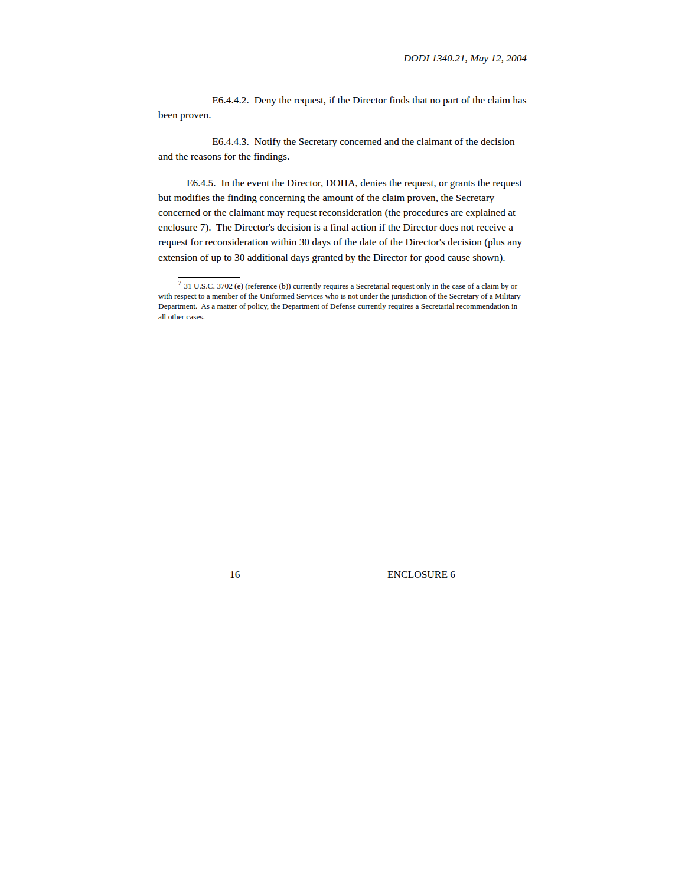DODI 1340.21, May 12, 2004
E6.4.4.2. Deny the request, if the Director finds that no part of the claim has been proven.
E6.4.4.3. Notify the Secretary concerned and the claimant of the decision and the reasons for the findings.
E6.4.5. In the event the Director, DOHA, denies the request, or grants the request but modifies the finding concerning the amount of the claim proven, the Secretary concerned or the claimant may request reconsideration (the procedures are explained at enclosure 7). The Director's decision is a final action if the Director does not receive a request for reconsideration within 30 days of the date of the Director's decision (plus any extension of up to 30 additional days granted by the Director for good cause shown).
731 U.S.C. 3702 (e) (reference (b)) currently requires a Secretarial request only in the case of a claim by or with respect to a member of the Uniformed Services who is not under the jurisdiction of the Secretary of a Military Department. As a matter of policy, the Department of Defense currently requires a Secretarial recommendation in all other cases.
16 ENCLOSURE 6